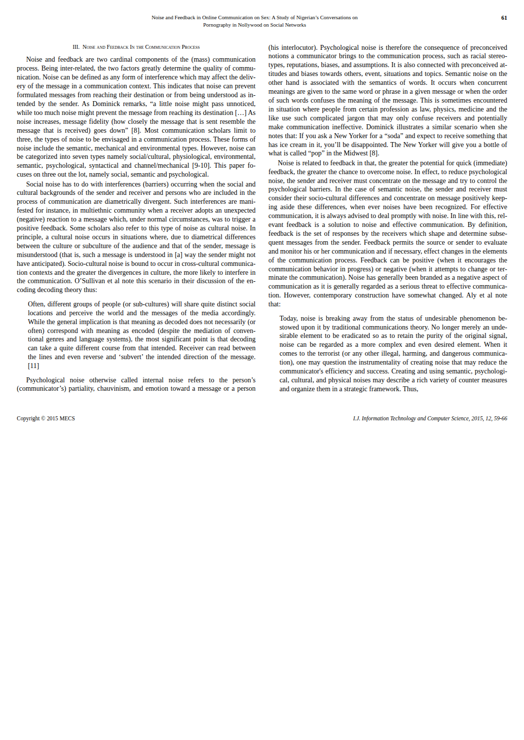Noise and Feedback in Online Communication on Sex: A Study of Nigerian’s Conversations on
Pornography in Nollywood on Social Networks
61
III. Noise and Feedback In the Communication Process
Noise and feedback are two cardinal components of the (mass) communication process. Being inter-related, the two factors greatly determine the quality of communication. Noise can be defined as any form of interference which may affect the delivery of the message in a communication context. This indicates that noise can prevent formulated messages from reaching their destination or from being understood as intended by the sender. As Dominick remarks, “a little noise might pass unnoticed, while too much noise might prevent the message from reaching its destination […] As noise increases, message fidelity (how closely the message that is sent resemble the message that is received) goes down” [8]. Most communication scholars limit to three, the types of noise to be envisaged in a communication process. These forms of noise include the semantic, mechanical and environmental types. However, noise can be categorized into seven types namely social/cultural, physiological, environmental, semantic, psychological, syntactical and channel/mechanical [9-10]. This paper focuses on three out the lot, namely social, semantic and psychological.
Social noise has to do with interferences (barriers) occurring when the social and cultural backgrounds of the sender and receiver and persons who are included in the process of communication are diametrically divergent. Such interferences are manifested for instance, in multiethnic community when a receiver adopts an unexpected (negative) reaction to a message which, under normal circumstances, was to trigger a positive feedback. Some scholars also refer to this type of noise as cultural noise. In principle, a cultural noise occurs in situations where, due to diametrical differences between the culture or subculture of the audience and that of the sender, message is misunderstood (that is, such a message is understood in [a] way the sender might not have anticipated). Socio-cultural noise is bound to occur in cross-cultural communication contexts and the greater the divergences in culture, the more likely to interfere in the communication. O’Sullivan et al note this scenario in their discussion of the encoding decoding theory thus:
Often, different groups of people (or sub-cultures) will share quite distinct social locations and perceive the world and the messages of the media accordingly. While the general implication is that meaning as decoded does not necessarily (or often) correspond with meaning as encoded (despite the mediation of conventional genres and language systems), the most significant point is that decoding can take a quite different course from that intended. Receiver can read between the lines and even reverse and ‘subvert’ the intended direction of the message. [11]
Psychological noise otherwise called internal noise refers to the person’s (communicator’s) partiality, chauvinism, and emotion toward a message or a person (his interlocutor). Psychological noise is therefore the consequence of preconceived notions a communicator brings to the communication process, such as racial stereotypes, reputations, biases, and assumptions. It is also connected with preconceived attitudes and biases towards others, event, situations and topics. Semantic noise on the other hand is associated with the semantics of words. It occurs when concurrent meanings are given to the same word or phrase in a given message or when the order of such words confuses the meaning of the message. This is sometimes encountered in situation where people from certain profession as law, physics, medicine and the like use such complicated jargon that may only confuse receivers and potentially make communication ineffective. Dominick illustrates a similar scenario when she notes that: If you ask a New Yorker for a “soda” and expect to receive something that has ice cream in it, you’ll be disappointed. The New Yorker will give you a bottle of what is called “pop” in the Midwest [8].
Noise is related to feedback in that, the greater the potential for quick (immediate) feedback, the greater the chance to overcome noise. In effect, to reduce psychological noise, the sender and receiver must concentrate on the message and try to control the psychological barriers. In the case of semantic noise, the sender and receiver must consider their socio-cultural differences and concentrate on message positively keeping aside these differences, when ever noises have been recognized. For effective communication, it is always advised to deal promptly with noise. In line with this, relevant feedback is a solution to noise and effective communication. By definition, feedback is the set of responses by the receivers which shape and determine subsequent messages from the sender. Feedback permits the source or sender to evaluate and monitor his or her communication and if necessary, effect changes in the elements of the communication process. Feedback can be positive (when it encourages the communication behavior in progress) or negative (when it attempts to change or terminate the communication). Noise has generally been branded as a negative aspect of communication as it is generally regarded as a serious threat to effective communication. However, contemporary construction have somewhat changed. Aly et al note that:
Today, noise is breaking away from the status of undesirable phenomenon bestowed upon it by traditional communications theory. No longer merely an undesirable element to be eradicated so as to retain the purity of the original signal, noise can be regarded as a more complex and even desired element. When it comes to the terrorist (or any other illegal, harming, and dangerous communication), one may question the instrumentality of creating noise that may reduce the communicator's efficiency and success. Creating and using semantic, psychological, cultural, and physical noises may describe a rich variety of counter measures and organize them in a strategic framework. Thus,
Copyright © 2015 MECS
I.J. Information Technology and Computer Science, 2015, 12, 59-66